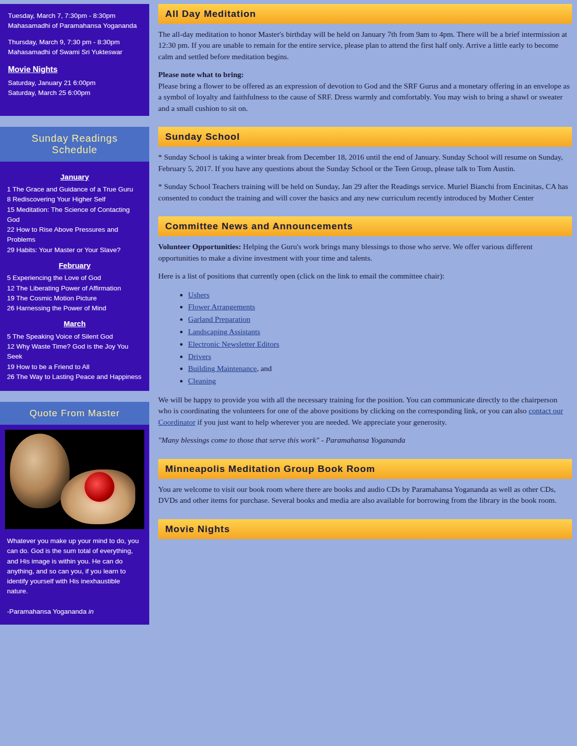Tuesday, March 7, 7:30pm - 8:30pm Mahasamadhi of Paramahansa Yogananda
Thursday, March 9, 7:30 pm - 8:30pm Mahasamadhi of Swami Sri Yukteswar
Movie Nights
Saturday, January 21 6:00pm
Saturday, March 25 6:00pm
Sunday Readings
Schedule
January
1 The Grace and Guidance of a True Guru
8 Rediscovering Your Higher Self
15 Meditation: The Science of Contacting God
22 How to Rise Above Pressures and Problems
29 Habits: Your Master or Your Slave?
February
5 Experiencing the Love of God
12 The Liberating Power of Affirmation
19 The Cosmic Motion Picture
26 Harnessing the Power of Mind
March
5 The Speaking Voice of Silent God
12 Why Waste Time? God is the Joy You Seek
19 How to be a Friend to All
26 The Way to Lasting Peace and Happiness
Quote From Master
Whatever you make up your mind to do, you can do. God is the sum total of everything, and His image is within you. He can do anything, and so can you, if you learn to identify yourself with His inexhaustible nature.
-Paramahansa Yogananda in
All Day Meditation
The all-day meditation to honor Master's birthday will be held on January 7th from 9am to 4pm. There will be a brief intermission at 12:30 pm. If you are unable to remain for the entire service, please plan to attend the first half only. Arrive a little early to become calm and settled before meditation begins.
Please note what to bring:
Please bring a flower to be offered as an expression of devotion to God and the SRF Gurus and a monetary offering in an envelope as a symbol of loyalty and faithfulness to the cause of SRF. Dress warmly and comfortably. You may wish to bring a shawl or sweater and a small cushion to sit on.
Sunday School
* Sunday School is taking a winter break from December 18, 2016 until the end of January. Sunday School will resume on Sunday, February 5, 2017. If you have any questions about the Sunday School or the Teen Group, please talk to Tom Austin.
* Sunday School Teachers training will be held on Sunday, Jan 29 after the Readings service. Muriel Bianchi from Encinitas, CA has consented to conduct the training and will cover the basics and any new curriculum recently introduced by Mother Center
Committee News and Announcements
Volunteer Opportunities: Helping the Guru's work brings many blessings to those who serve. We offer various different opportunities to make a divine investment with your time and talents.
Here is a list of positions that currently open (click on the link to email the committee chair):
Ushers
Flower Arrangements
Garland Preparation
Landscaping Assistants
Electronic Newsletter Editors
Drivers
Building Maintenance, and
Cleaning
We will be happy to provide you with all the necessary training for the position. You can communicate directly to the chairperson who is coordinating the volunteers for one of the above positions by clicking on the corresponding link, or you can also contact our Coordinator if you just want to help wherever you are needed. We appreciate your generosity.
"Many blessings come to those that serve this work" - Paramahansa Yogananda
Minneapolis Meditation Group Book Room
You are welcome to visit our book room where there are books and audio CDs by Paramahansa Yogananda as well as other CDs, DVDs and other items for purchase. Several books and media are also available for borrowing from the library in the book room.
Movie Nights